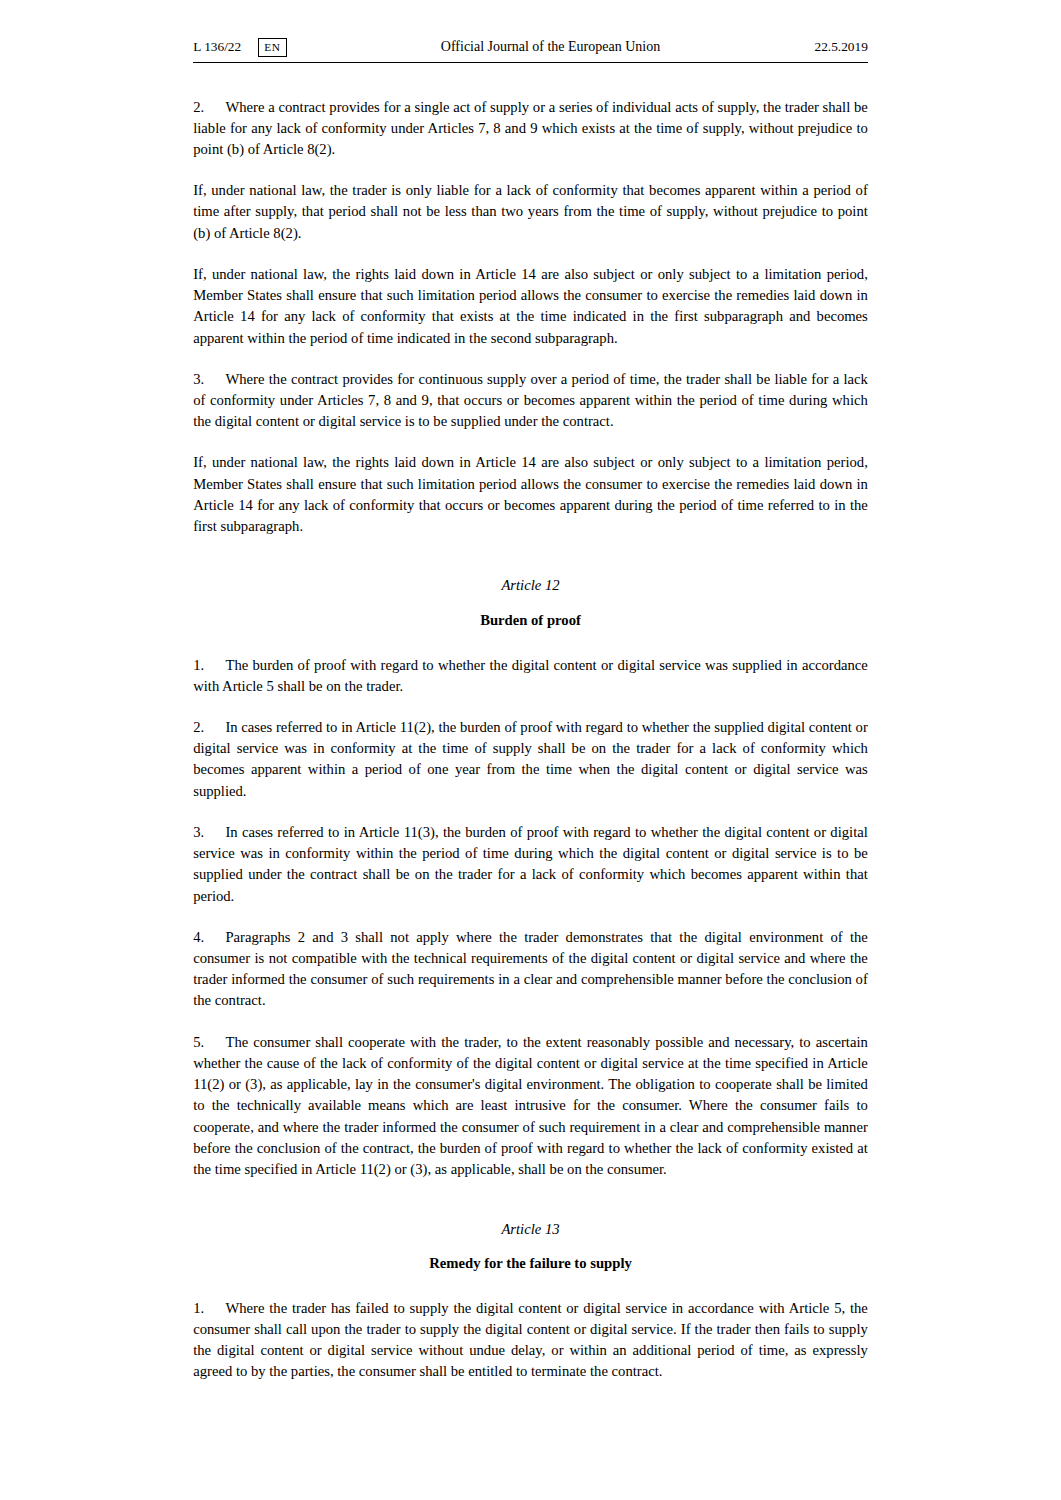L 136/22 EN
Official Journal of the European Union
22.5.2019
2. Where a contract provides for a single act of supply or a series of individual acts of supply, the trader shall be liable for any lack of conformity under Articles 7, 8 and 9 which exists at the time of supply, without prejudice to point (b) of Article 8(2).
If, under national law, the trader is only liable for a lack of conformity that becomes apparent within a period of time after supply, that period shall not be less than two years from the time of supply, without prejudice to point (b) of Article 8(2).
If, under national law, the rights laid down in Article 14 are also subject or only subject to a limitation period, Member States shall ensure that such limitation period allows the consumer to exercise the remedies laid down in Article 14 for any lack of conformity that exists at the time indicated in the first subparagraph and becomes apparent within the period of time indicated in the second subparagraph.
3. Where the contract provides for continuous supply over a period of time, the trader shall be liable for a lack of conformity under Articles 7, 8 and 9, that occurs or becomes apparent within the period of time during which the digital content or digital service is to be supplied under the contract.
If, under national law, the rights laid down in Article 14 are also subject or only subject to a limitation period, Member States shall ensure that such limitation period allows the consumer to exercise the remedies laid down in Article 14 for any lack of conformity that occurs or becomes apparent during the period of time referred to in the first subparagraph.
Article 12
Burden of proof
1. The burden of proof with regard to whether the digital content or digital service was supplied in accordance with Article 5 shall be on the trader.
2. In cases referred to in Article 11(2), the burden of proof with regard to whether the supplied digital content or digital service was in conformity at the time of supply shall be on the trader for a lack of conformity which becomes apparent within a period of one year from the time when the digital content or digital service was supplied.
3. In cases referred to in Article 11(3), the burden of proof with regard to whether the digital content or digital service was in conformity within the period of time during which the digital content or digital service is to be supplied under the contract shall be on the trader for a lack of conformity which becomes apparent within that period.
4. Paragraphs 2 and 3 shall not apply where the trader demonstrates that the digital environment of the consumer is not compatible with the technical requirements of the digital content or digital service and where the trader informed the consumer of such requirements in a clear and comprehensible manner before the conclusion of the contract.
5. The consumer shall cooperate with the trader, to the extent reasonably possible and necessary, to ascertain whether the cause of the lack of conformity of the digital content or digital service at the time specified in Article 11(2) or (3), as applicable, lay in the consumer's digital environment. The obligation to cooperate shall be limited to the technically available means which are least intrusive for the consumer. Where the consumer fails to cooperate, and where the trader informed the consumer of such requirement in a clear and comprehensible manner before the conclusion of the contract, the burden of proof with regard to whether the lack of conformity existed at the time specified in Article 11(2) or (3), as applicable, shall be on the consumer.
Article 13
Remedy for the failure to supply
1. Where the trader has failed to supply the digital content or digital service in accordance with Article 5, the consumer shall call upon the trader to supply the digital content or digital service. If the trader then fails to supply the digital content or digital service without undue delay, or within an additional period of time, as expressly agreed to by the parties, the consumer shall be entitled to terminate the contract.